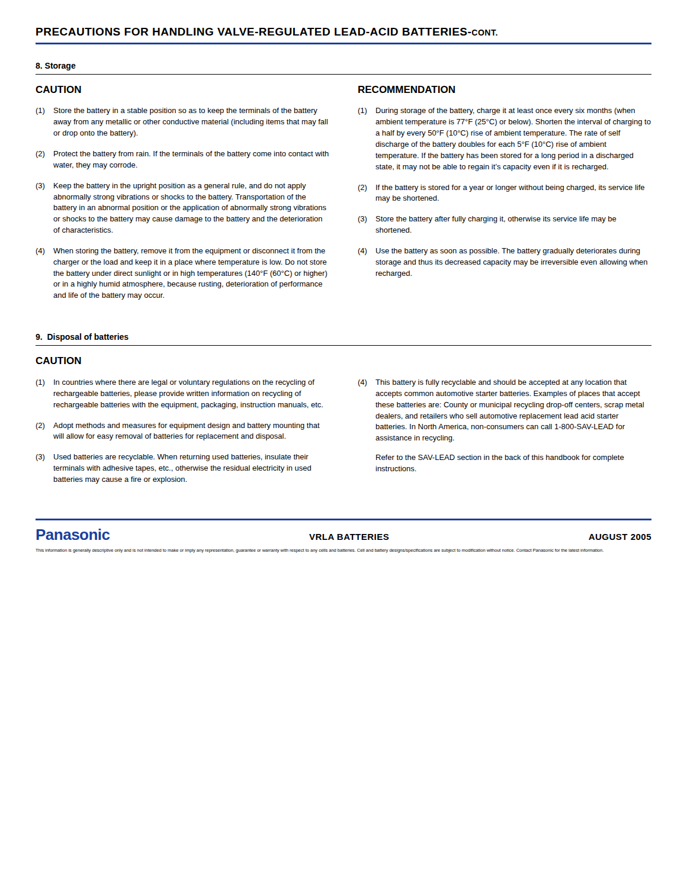PRECAUTIONS FOR HANDLING VALVE-REGULATED LEAD-ACID BATTERIES-CONT.
8. Storage
CAUTION
(1) Store the battery in a stable position so as to keep the terminals of the battery away from any metallic or other conductive material (including items that may fall or drop onto the battery).
(2) Protect the battery from rain. If the terminals of the battery come into contact with water, they may corrode.
(3) Keep the battery in the upright position as a general rule, and do not apply abnormally strong vibrations or shocks to the battery. Transportation of the battery in an abnormal position or the application of abnormally strong vibrations or shocks to the battery may cause damage to the battery and the deterioration of characteristics.
(4) When storing the battery, remove it from the equipment or disconnect it from the charger or the load and keep it in a place where temperature is low. Do not store the battery under direct sunlight or in high temperatures (140°F (60°C) or higher) or in a highly humid atmosphere, because rusting, deterioration of performance and life of the battery may occur.
RECOMMENDATION
(1) During storage of the battery, charge it at least once every six months (when ambient temperature is 77°F (25°C) or below). Shorten the interval of charging to a half by every 50°F (10°C) rise of ambient temperature. The rate of self discharge of the battery doubles for each 5°F (10°C) rise of ambient temperature. If the battery has been stored for a long period in a discharged state, it may not be able to regain it’s capacity even if it is recharged.
(2) If the battery is stored for a year or longer without being charged, its service life may be shortened.
(3) Store the battery after fully charging it, otherwise its service life may be shortened.
(4) Use the battery as soon as possible. The battery gradually deteriorates during storage and thus its decreased capacity may be irreversible even allowing when recharged.
9. Disposal of batteries
CAUTION
(1) In countries where there are legal or voluntary regulations on the recycling of rechargeable batteries, please provide written information on recycling of rechargeable batteries with the equipment, packaging, instruction manuals, etc.
(2) Adopt methods and measures for equipment design and battery mounting that will allow for easy removal of batteries for replacement and disposal.
(3) Used batteries are recyclable. When returning used batteries, insulate their terminals with adhesive tapes, etc., otherwise the residual electricity in used batteries may cause a fire or explosion.
(4) This battery is fully recyclable and should be accepted at any location that accepts common automotive starter batteries. Examples of places that accept these batteries are: County or municipal recycling drop-off centers, scrap metal dealers, and retailers who sell automotive replacement lead acid starter batteries. In North America, non-consumers can call 1-800-SAV-LEAD for assistance in recycling.
Refer to the SAV-LEAD section in the back of this handbook for complete instructions.
Panasonic
VRLA BATTERIES
AUGUST 2005
This information is generally descriptive only and is not intended to make or imply any representation, guarantee or warranty with respect to any cells and batteries. Cell and battery designs/specifications are subject to modification without notice. Contact Panasonic for the latest information.